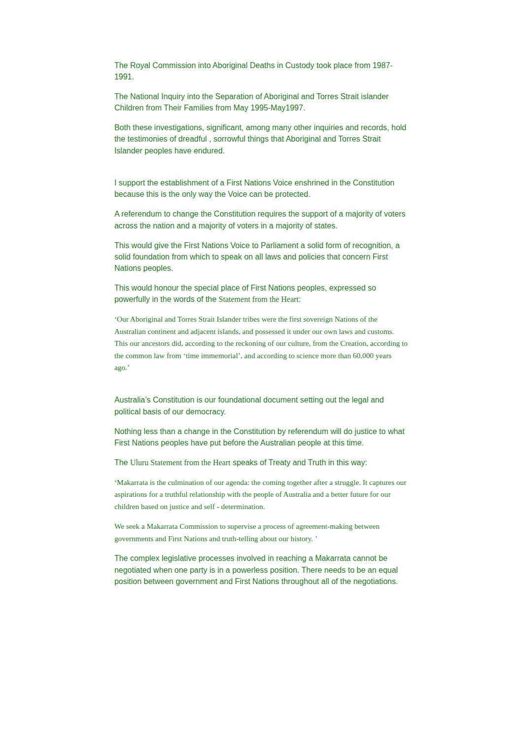The Royal Commission into Aboriginal Deaths in Custody took place from 1987-1991.
The National Inquiry into the Separation of Aboriginal and Torres Strait islander Children from Their Families from May 1995-May1997.
Both these investigations, significant, among many other inquiries and records, hold the testimonies of dreadful , sorrowful things that Aboriginal and Torres Strait Islander peoples have endured.
I support the establishment of a First Nations Voice enshrined in the Constitution because this is the only way the Voice can be protected.
A referendum to change the Constitution requires the support of a majority of voters across the nation and a majority of voters in a majority of states.
This would give the First Nations Voice to Parliament a solid form of recognition, a solid foundation from which to speak on all laws and policies that concern First Nations peoples.
This would honour the special place of First Nations peoples, expressed so powerfully in the words of the Statement from the Heart:
‘Our Aboriginal and Torres Strait Islander tribes were the first sovereign Nations of the Australian continent and adjacent islands, and possessed it under our own laws and customs. This our ancestors did, according to the reckoning of our culture, from the Creation, according to the common law from ‘time immemorial’, and according to science more than 60,000 years ago.’
Australia’s Constitution is our foundational document setting out the legal and political basis of our democracy.
Nothing less than a change in the Constitution by referendum will do justice to what First Nations peoples have put before the Australian people at this time.
The Uluru Statement from the Heart speaks of Treaty and Truth in this way:
‘Makarrata is the culmination of our agenda: the coming together after a struggle. It captures our aspirations for a truthful relationship with the people of Australia and a better future for our children based on justice and self - determination.
We seek a Makarrata Commission to supervise a process of agreement-making between governments and First Nations and truth-telling about our history. ’
The complex legislative processes involved in reaching a Makarrata cannot be negotiated when one party is in a powerless position. There needs to be an equal position between government and First Nations throughout all of the negotiations.